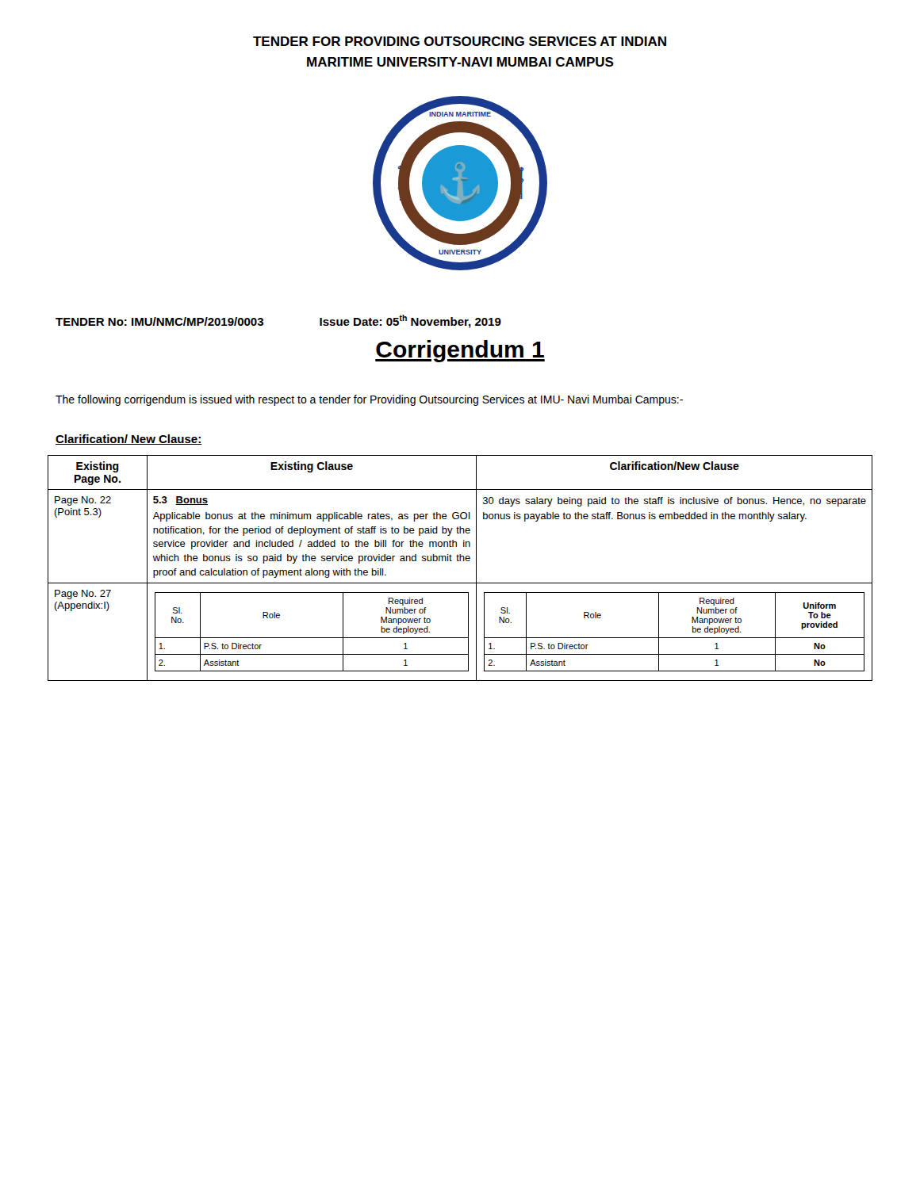TENDER FOR PROVIDING OUTSOURCING SERVICES AT INDIAN
MARITIME UNIVERSITY-NAVI MUMBAI CAMPUS
INDIAN MARITIME भारतीय समुद्री विश्वविद्यालय UNIVERSITY
⚓
TENDER No: IMU/NMC/MP/2019/0003 Issue Date: 05th November, 2019
Corrigendum 1
The following corrigendum is issued with respect to a tender for Providing Outsourcing Services at IMU- Navi Mumbai Campus:-
Clarification/ New Clause:
| Existing Page No. | Existing Clause | Clarification/New Clause |
| --- | --- | --- |
| Page No. 22 (Point 5.3) | 5.3 Bonus Applicable bonus at the minimum applicable rates, as per the GOI notification, for the period of deployment of staff is to be paid by the service provider and included / added to the bill for the month in which the bonus is so paid by the service provider and submit the proof and calculation of payment along with the bill. | 30 days salary being paid to the staff is inclusive of bonus. Hence, no separate bonus is payable to the staff. Bonus is embedded in the monthly salary. |
| Page No. 27 (Appendix:I) | / Sl. No. / Role / Required Number of Manpower to be deployed. / / --- / --- / --- / / 1. / P.S. to Director / 1 / / 2. / Assistant / 1 / | / Sl. No. / Role / Required Number of Manpower to be deployed. / Uniform To be provided / / --- / --- / --- / --- / / 1. / P.S. to Director / 1 / No / / 2. / Assistant / 1 / No / |